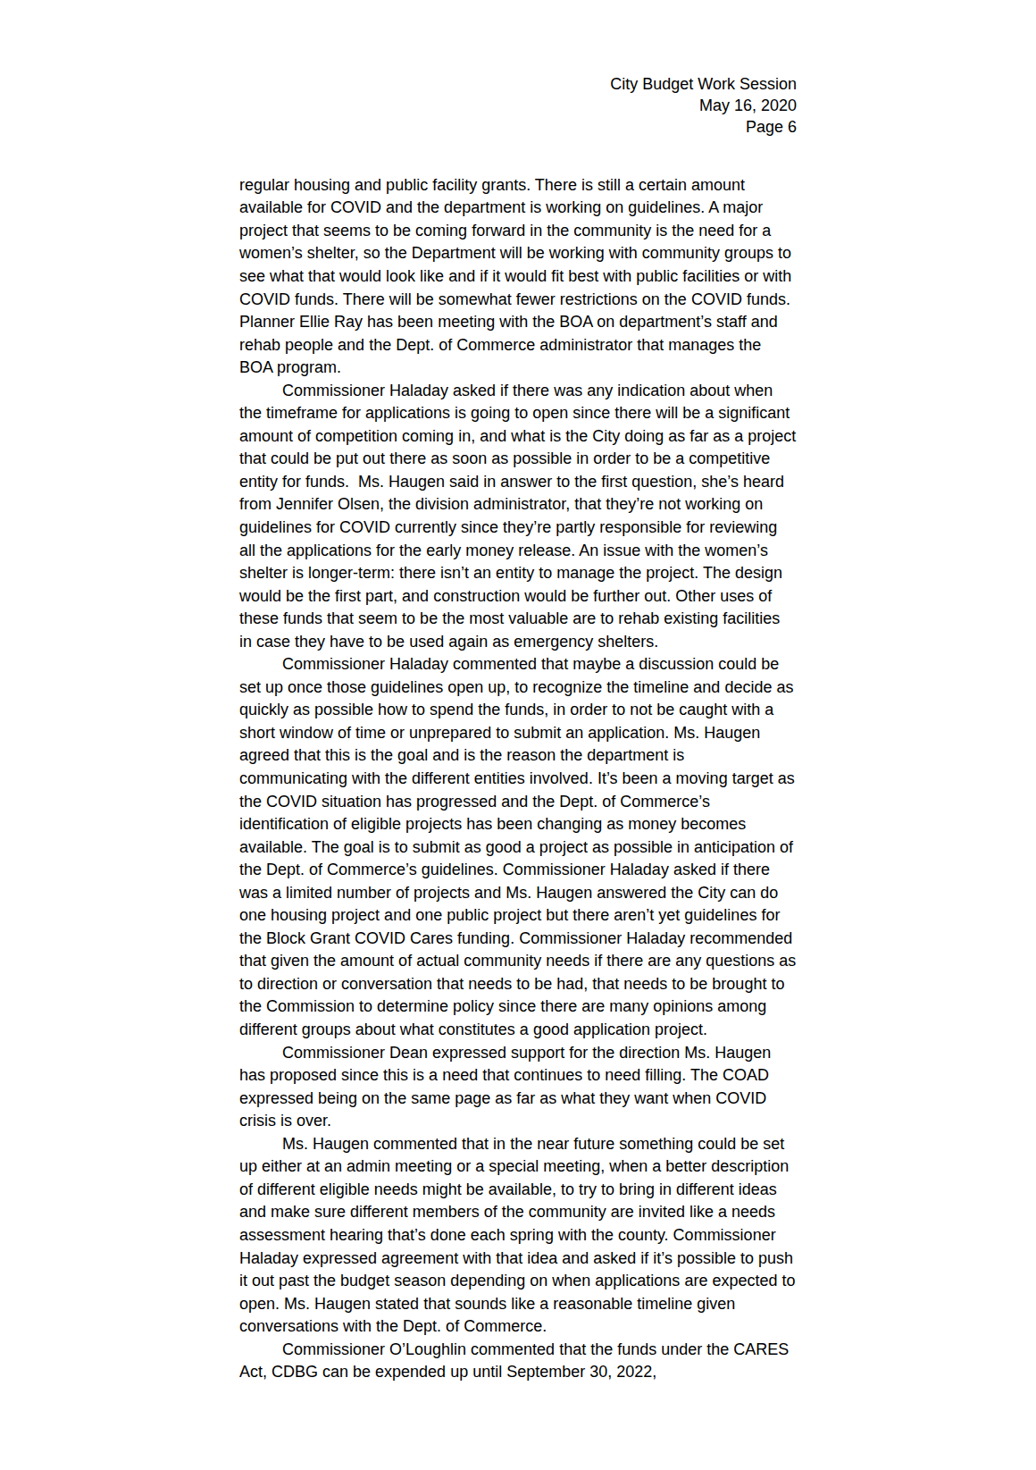City Budget Work Session
May 16, 2020
Page 6
regular housing and public facility grants. There is still a certain amount available for COVID and the department is working on guidelines. A major project that seems to be coming forward in the community is the need for a women’s shelter, so the Department will be working with community groups to see what that would look like and if it would fit best with public facilities or with COVID funds. There will be somewhat fewer restrictions on the COVID funds. Planner Ellie Ray has been meeting with the BOA on department’s staff and rehab people and the Dept. of Commerce administrator that manages the BOA program.
Commissioner Haladay asked if there was any indication about when the timeframe for applications is going to open since there will be a significant amount of competition coming in, and what is the City doing as far as a project that could be put out there as soon as possible in order to be a competitive entity for funds. Ms. Haugen said in answer to the first question, she’s heard from Jennifer Olsen, the division administrator, that they’re not working on guidelines for COVID currently since they’re partly responsible for reviewing all the applications for the early money release. An issue with the women’s shelter is longer-term: there isn’t an entity to manage the project. The design would be the first part, and construction would be further out. Other uses of these funds that seem to be the most valuable are to rehab existing facilities in case they have to be used again as emergency shelters.
Commissioner Haladay commented that maybe a discussion could be set up once those guidelines open up, to recognize the timeline and decide as quickly as possible how to spend the funds, in order to not be caught with a short window of time or unprepared to submit an application. Ms. Haugen agreed that this is the goal and is the reason the department is communicating with the different entities involved. It’s been a moving target as the COVID situation has progressed and the Dept. of Commerce’s identification of eligible projects has been changing as money becomes available. The goal is to submit as good a project as possible in anticipation of the Dept. of Commerce’s guidelines. Commissioner Haladay asked if there was a limited number of projects and Ms. Haugen answered the City can do one housing project and one public project but there aren’t yet guidelines for the Block Grant COVID Cares funding. Commissioner Haladay recommended that given the amount of actual community needs if there are any questions as to direction or conversation that needs to be had, that needs to be brought to the Commission to determine policy since there are many opinions among different groups about what constitutes a good application project.
Commissioner Dean expressed support for the direction Ms. Haugen has proposed since this is a need that continues to need filling. The COAD expressed being on the same page as far as what they want when COVID crisis is over.
Ms. Haugen commented that in the near future something could be set up either at an admin meeting or a special meeting, when a better description of different eligible needs might be available, to try to bring in different ideas and make sure different members of the community are invited like a needs assessment hearing that’s done each spring with the county. Commissioner Haladay expressed agreement with that idea and asked if it’s possible to push it out past the budget season depending on when applications are expected to open. Ms. Haugen stated that sounds like a reasonable timeline given conversations with the Dept. of Commerce.
Commissioner O’Loughlin commented that the funds under the CARES Act, CDBG can be expended up until September 30, 2022,